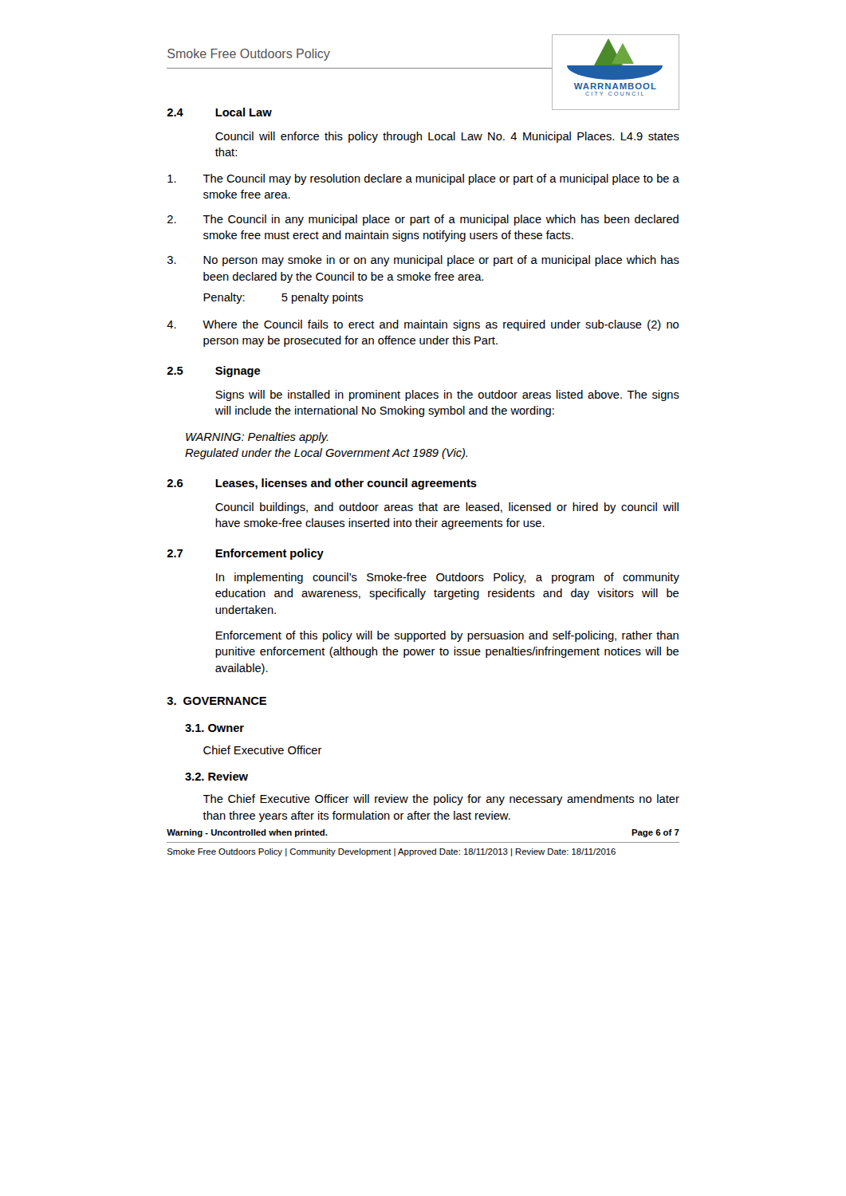Smoke Free Outdoors Policy
WARRNAMBOOL
CITY COUNCIL
2.4 Local Law
Council will enforce this policy through Local Law No. 4 Municipal Places. L4.9 states that:
The Council may by resolution declare a municipal place or part of a municipal place to be a smoke free area.
The Council in any municipal place or part of a municipal place which has been declared smoke free must erect and maintain signs notifying users of these facts.
No person may smoke in or on any municipal place or part of a municipal place which has been declared by the Council to be a smoke free area.
Penalty: 5 penalty points
Where the Council fails to erect and maintain signs as required under sub-clause (2) no person may be prosecuted for an offence under this Part.
2.5 Signage
Signs will be installed in prominent places in the outdoor areas listed above. The signs will include the international No Smoking symbol and the wording:
WARNING: Penalties apply.
Regulated under the Local Government Act 1989 (Vic).
2.6 Leases, licenses and other council agreements
Council buildings, and outdoor areas that are leased, licensed or hired by council will have smoke-free clauses inserted into their agreements for use.
2.7 Enforcement policy
In implementing council’s Smoke-free Outdoors Policy, a program of community education and awareness, specifically targeting residents and day visitors will be undertaken.
Enforcement of this policy will be supported by persuasion and self-policing, rather than punitive enforcement (although the power to issue penalties/infringement notices will be available).
3. GOVERNANCE
3.1. Owner
Chief Executive Officer
3.2. Review
The Chief Executive Officer will review the policy for any necessary amendments no later than three years after its formulation or after the last review.
Warning - Uncontrolled when printed. Page 6 of 7
Smoke Free Outdoors Policy | Community Development | Approved Date: 18/11/2013 | Review Date: 18/11/2016